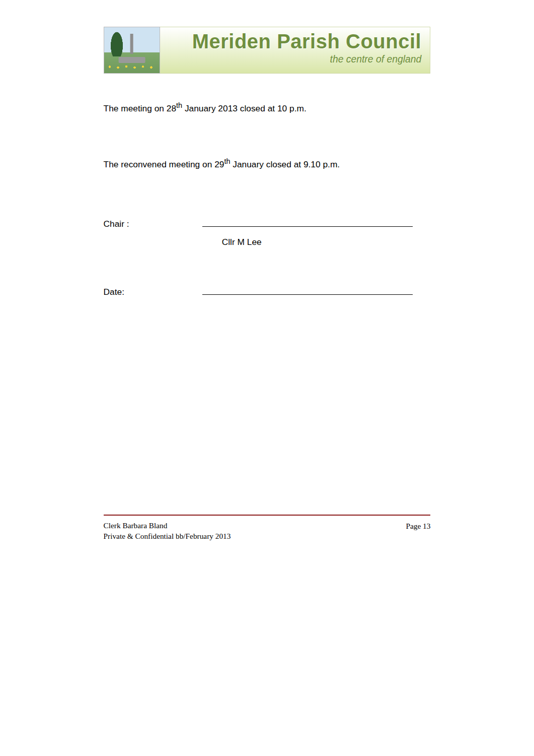Meriden Parish Council
the centre of england
The meeting on 28th January 2013 closed at 10 p.m.
The reconvened meeting on 29th January closed at 9.10 p.m.
Chair :
Cllr M Lee
Date:
Clerk Barbara Bland
Private & Confidential bb/February 2013
Page 13